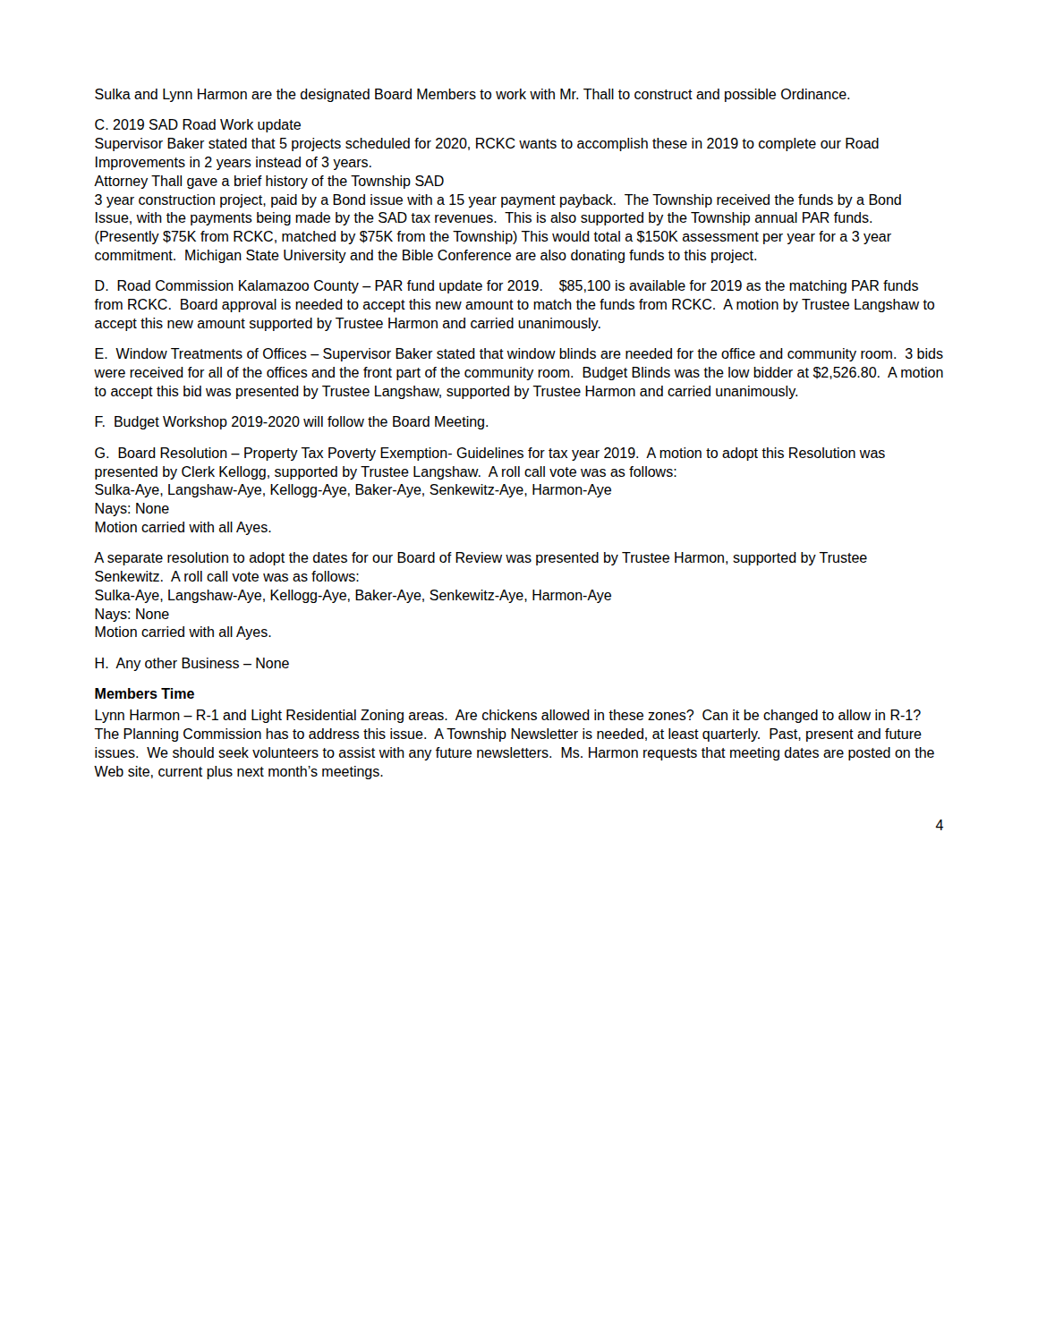Sulka and Lynn Harmon are the designated Board Members to work with Mr. Thall to construct and possible Ordinance.
C. 2019 SAD Road Work update
Supervisor Baker stated that 5 projects scheduled for 2020, RCKC wants to accomplish these in 2019 to complete our Road Improvements in 2 years instead of 3 years.
Attorney Thall gave a brief history of the Township SAD
3 year construction project, paid by a Bond issue with a 15 year payment payback. The Township received the funds by a Bond Issue, with the payments being made by the SAD tax revenues. This is also supported by the Township annual PAR funds. (Presently $75K from RCKC, matched by $75K from the Township) This would total a $150K assessment per year for a 3 year commitment. Michigan State University and the Bible Conference are also donating funds to this project.
D. Road Commission Kalamazoo County – PAR fund update for 2019. $85,100 is available for 2019 as the matching PAR funds from RCKC. Board approval is needed to accept this new amount to match the funds from RCKC. A motion by Trustee Langshaw to accept this new amount supported by Trustee Harmon and carried unanimously.
E. Window Treatments of Offices – Supervisor Baker stated that window blinds are needed for the office and community room. 3 bids were received for all of the offices and the front part of the community room. Budget Blinds was the low bidder at $2,526.80. A motion to accept this bid was presented by Trustee Langshaw, supported by Trustee Harmon and carried unanimously.
F. Budget Workshop 2019-2020 will follow the Board Meeting.
G. Board Resolution – Property Tax Poverty Exemption- Guidelines for tax year 2019. A motion to adopt this Resolution was presented by Clerk Kellogg, supported by Trustee Langshaw. A roll call vote was as follows:
Sulka-Aye, Langshaw-Aye, Kellogg-Aye, Baker-Aye, Senkewitz-Aye, Harmon-Aye
Nays: None
Motion carried with all Ayes.
A separate resolution to adopt the dates for our Board of Review was presented by Trustee Harmon, supported by Trustee Senkewitz. A roll call vote was as follows:
Sulka-Aye, Langshaw-Aye, Kellogg-Aye, Baker-Aye, Senkewitz-Aye, Harmon-Aye
Nays: None
Motion carried with all Ayes.
H. Any other Business – None
Members Time
Lynn Harmon – R-1 and Light Residential Zoning areas. Are chickens allowed in these zones? Can it be changed to allow in R-1? The Planning Commission has to address this issue. A Township Newsletter is needed, at least quarterly. Past, present and future issues. We should seek volunteers to assist with any future newsletters. Ms. Harmon requests that meeting dates are posted on the Web site, current plus next month’s meetings.
4